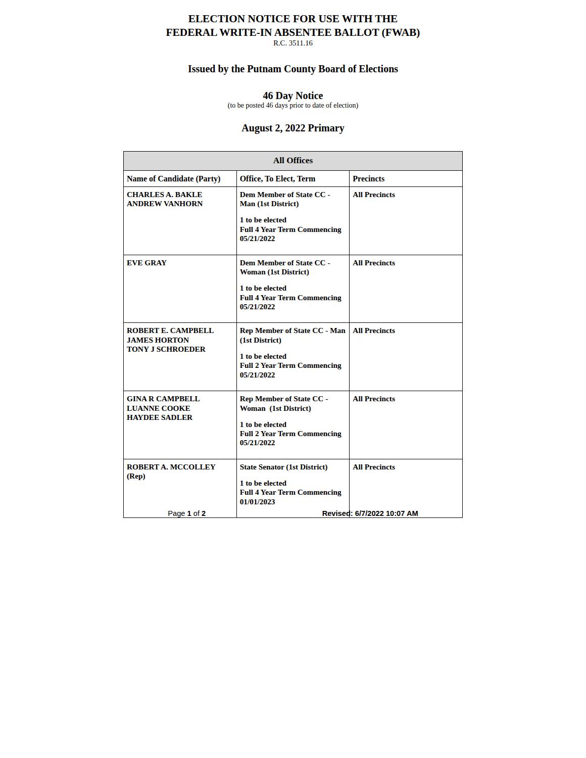ELECTION NOTICE FOR USE WITH THE
FEDERAL WRITE-IN ABSENTEE BALLOT (FWAB)
R.C. 3511.16
Issued by the Putnam County Board of Elections
46 Day Notice
(to be posted 46 days prior to date of election)
August 2, 2022 Primary
| All Offices |
| --- |
| Name of Candidate (Party) | Office, To Elect, Term | Precincts |
| CHARLES A. BAKLE ANDREW VANHORN | Dem Member of State CC - Man (1st District) 1 to be elected Full 4 Year Term Commencing 05/21/2022 | All Precincts |
| EVE GRAY | Dem Member of State CC - Woman (1st District) 1 to be elected Full 4 Year Term Commencing 05/21/2022 | All Precincts |
| ROBERT E. CAMPBELL JAMES HORTON TONY J SCHROEDER | Rep Member of State CC - Man (1st District) 1 to be elected Full 2 Year Term Commencing 05/21/2022 | All Precincts |
| GINA R CAMPBELL LUANNE COOKE HAYDEE SADLER | Rep Member of State CC - Woman (1st District) 1 to be elected Full 2 Year Term Commencing 05/21/2022 | All Precincts |
| ROBERT A. MCCOLLEY (Rep) | State Senator (1st District) 1 to be elected Full 4 Year Term Commencing 01/01/2023 | All Precincts |
Page 1 of 2 Revised: 6/7/2022 10:07 AM